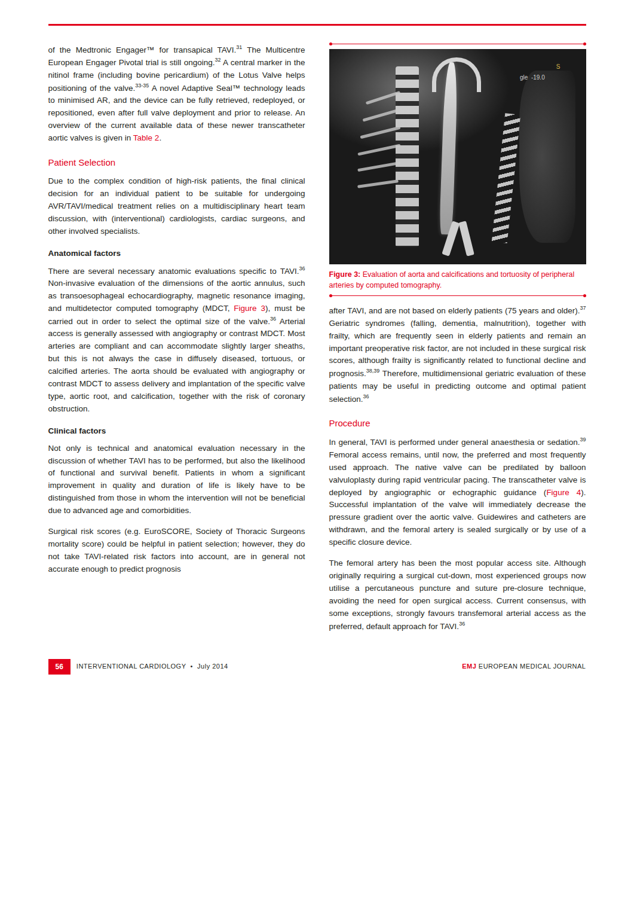of the Medtronic Engager™ for transapical TAVI.31 The Multicentre European Engager Pivotal trial is still ongoing.32 A central marker in the nitinol frame (including bovine pericardium) of the Lotus Valve helps positioning of the valve.33-35 A novel Adaptive Seal™ technology leads to minimised AR, and the device can be fully retrieved, redeployed, or repositioned, even after full valve deployment and prior to release. An overview of the current available data of these newer transcatheter aortic valves is given in Table 2.
Patient Selection
Due to the complex condition of high-risk patients, the final clinical decision for an individual patient to be suitable for undergoing AVR/TAVI/medical treatment relies on a multidisciplinary heart team discussion, with (interventional) cardiologists, cardiac surgeons, and other involved specialists.
Anatomical factors
There are several necessary anatomic evaluations specific to TAVI.36 Non-invasive evaluation of the dimensions of the aortic annulus, such as transoesophageal echocardiography, magnetic resonance imaging, and multidetector computed tomography (MDCT, Figure 3), must be carried out in order to select the optimal size of the valve.36 Arterial access is generally assessed with angiography or contrast MDCT. Most arteries are compliant and can accommodate slightly larger sheaths, but this is not always the case in diffusely diseased, tortuous, or calcified arteries. The aorta should be evaluated with angiography or contrast MDCT to assess delivery and implantation of the specific valve type, aortic root, and calcification, together with the risk of coronary obstruction.
Clinical factors
Not only is technical and anatomical evaluation necessary in the discussion of whether TAVI has to be performed, but also the likelihood of functional and survival benefit. Patients in whom a significant improvement in quality and duration of life is likely have to be distinguished from those in whom the intervention will not be beneficial due to advanced age and comorbidities.
Surgical risk scores (e.g. EuroSCORE, Society of Thoracic Surgeons mortality score) could be helpful in patient selection; however, they do not take TAVI-related risk factors into account, are in general not accurate enough to predict prognosis
S
gle -19.0
Figure 3: Evaluation of aorta and calcifications and tortuosity of peripheral arteries by computed tomography.
after TAVI, and are not based on elderly patients (75 years and older).37 Geriatric syndromes (falling, dementia, malnutrition), together with frailty, which are frequently seen in elderly patients and remain an important preoperative risk factor, are not included in these surgical risk scores, although frailty is significantly related to functional decline and prognosis.38,39 Therefore, multidimensional geriatric evaluation of these patients may be useful in predicting outcome and optimal patient selection.36
Procedure
In general, TAVI is performed under general anaesthesia or sedation.39 Femoral access remains, until now, the preferred and most frequently used approach. The native valve can be predilated by balloon valvuloplasty during rapid ventricular pacing. The transcatheter valve is deployed by angiographic or echographic guidance (Figure 4). Successful implantation of the valve will immediately decrease the pressure gradient over the aortic valve. Guidewires and catheters are withdrawn, and the femoral artery is sealed surgically or by use of a specific closure device.
The femoral artery has been the most popular access site. Although originally requiring a surgical cut-down, most experienced groups now utilise a percutaneous puncture and suture pre-closure technique, avoiding the need for open surgical access. Current consensus, with some exceptions, strongly favours transfemoral arterial access as the preferred, default approach for TAVI.36
56
INTERVENTIONAL CARDIOLOGY • July 2014
EMJ EUROPEAN MEDICAL JOURNAL